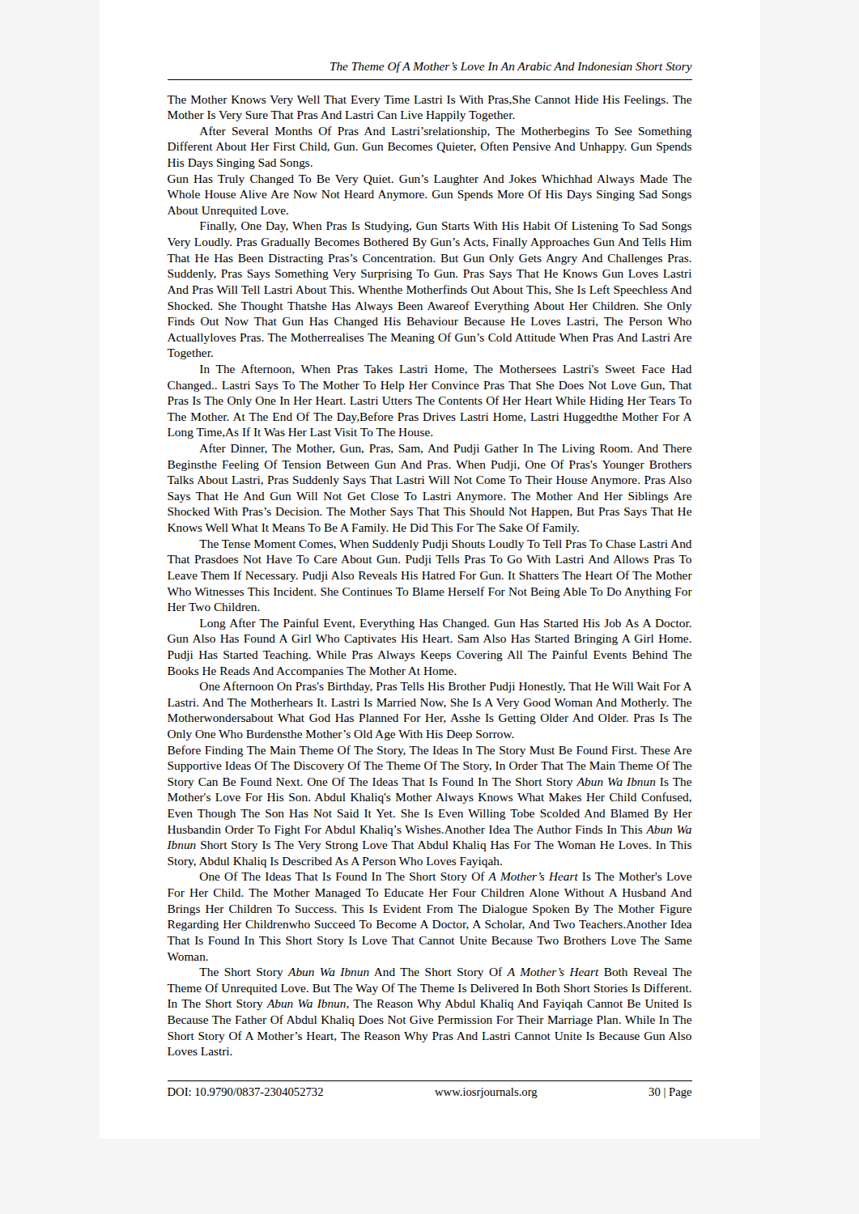The Theme Of A Mother’s Love In An Arabic And Indonesian Short Story
The Mother Knows Very Well That Every Time Lastri Is With Pras,She Cannot Hide His Feelings. The Mother Is Very Sure That Pras And Lastri Can Live Happily Together.
After Several Months Of Pras And Lastri’srelationship, The Motherbegins To See Something Different About Her First Child, Gun. Gun Becomes Quieter, Often Pensive And Unhappy. Gun Spends His Days Singing Sad Songs.
Gun Has Truly Changed To Be Very Quiet. Gun’s Laughter And Jokes Whichhad Always Made The Whole House Alive Are Now Not Heard Anymore. Gun Spends More Of His Days Singing Sad Songs About Unrequited Love.
Finally, One Day, When Pras Is Studying, Gun Starts With His Habit Of Listening To Sad Songs Very Loudly. Pras Gradually Becomes Bothered By Gun’s Acts, Finally Approaches Gun And Tells Him That He Has Been Distracting Pras’s Concentration. But Gun Only Gets Angry And Challenges Pras. Suddenly, Pras Says Something Very Surprising To Gun. Pras Says That He Knows Gun Loves Lastri And Pras Will Tell Lastri About This. Whenthe Motherfinds Out About This, She Is Left Speechless And Shocked. She Thought Thatshe Has Always Been Awareof Everything About Her Children. She Only Finds Out Now That Gun Has Changed His Behaviour Because He Loves Lastri, The Person Who Actuallyloves Pras. The Motherrealises The Meaning Of Gun’s Cold Attitude When Pras And Lastri Are Together.
In The Afternoon, When Pras Takes Lastri Home, The Mothersees Lastri's Sweet Face Had Changed.. Lastri Says To The Mother To Help Her Convince Pras That She Does Not Love Gun, That Pras Is The Only One In Her Heart. Lastri Utters The Contents Of Her Heart While Hiding Her Tears To The Mother. At The End Of The Day,Before Pras Drives Lastri Home, Lastri Huggedthe Mother For A Long Time,As If It Was Her Last Visit To The House.
After Dinner, The Mother, Gun, Pras, Sam, And Pudji Gather In The Living Room. And There Beginsthe Feeling Of Tension Between Gun And Pras. When Pudji, One Of Pras's Younger Brothers Talks About Lastri, Pras Suddenly Says That Lastri Will Not Come To Their House Anymore. Pras Also Says That He And Gun Will Not Get Close To Lastri Anymore. The Mother And Her Siblings Are Shocked With Pras’s Decision. The Mother Says That This Should Not Happen, But Pras Says That He Knows Well What It Means To Be A Family. He Did This For The Sake Of Family.
The Tense Moment Comes, When Suddenly Pudji Shouts Loudly To Tell Pras To Chase Lastri And That Prasdoes Not Have To Care About Gun. Pudji Tells Pras To Go With Lastri And Allows Pras To Leave Them If Necessary. Pudji Also Reveals His Hatred For Gun. It Shatters The Heart Of The Mother Who Witnesses This Incident. She Continues To Blame Herself For Not Being Able To Do Anything For Her Two Children.
Long After The Painful Event, Everything Has Changed. Gun Has Started His Job As A Doctor. Gun Also Has Found A Girl Who Captivates His Heart. Sam Also Has Started Bringing A Girl Home. Pudji Has Started Teaching. While Pras Always Keeps Covering All The Painful Events Behind The Books He Reads And Accompanies The Mother At Home.
One Afternoon On Pras's Birthday, Pras Tells His Brother Pudji Honestly, That He Will Wait For A Lastri. And The Motherhears It. Lastri Is Married Now, She Is A Very Good Woman And Motherly. The Motherwondersabout What God Has Planned For Her, Asshe Is Getting Older And Older. Pras Is The Only One Who Burdensthe Mother’s Old Age With His Deep Sorrow.
Before Finding The Main Theme Of The Story, The Ideas In The Story Must Be Found First. These Are Supportive Ideas Of The Discovery Of The Theme Of The Story, In Order That The Main Theme Of The Story Can Be Found Next. One Of The Ideas That Is Found In The Short Story Abun Wa Ibnun Is The Mother's Love For His Son. Abdul Khaliq's Mother Always Knows What Makes Her Child Confused, Even Though The Son Has Not Said It Yet. She Is Even Willing Tobe Scolded And Blamed By Her Husbandin Order To Fight For Abdul Khaliq’s Wishes.Another Idea The Author Finds In This Abun Wa Ibnun Short Story Is The Very Strong Love That Abdul Khaliq Has For The Woman He Loves. In This Story, Abdul Khaliq Is Described As A Person Who Loves Fayiqah.
One Of The Ideas That Is Found In The Short Story Of A Mother’s Heart Is The Mother's Love For Her Child. The Mother Managed To Educate Her Four Children Alone Without A Husband And Brings Her Children To Success. This Is Evident From The Dialogue Spoken By The Mother Figure Regarding Her Childrenwho Succeed To Become A Doctor, A Scholar, And Two Teachers.Another Idea That Is Found In This Short Story Is Love That Cannot Unite Because Two Brothers Love The Same Woman.
The Short Story Abun Wa Ibnun And The Short Story Of A Mother’s Heart Both Reveal The Theme Of Unrequited Love. But The Way Of The Theme Is Delivered In Both Short Stories Is Different. In The Short Story Abun Wa Ibnun, The Reason Why Abdul Khaliq And Fayiqah Cannot Be United Is Because The Father Of Abdul Khaliq Does Not Give Permission For Their Marriage Plan. While In The Short Story Of A Mother’s Heart, The Reason Why Pras And Lastri Cannot Unite Is Because Gun Also Loves Lastri.
DOI: 10.9790/0837-2304052732 www.iosrjournals.org 30 | Page